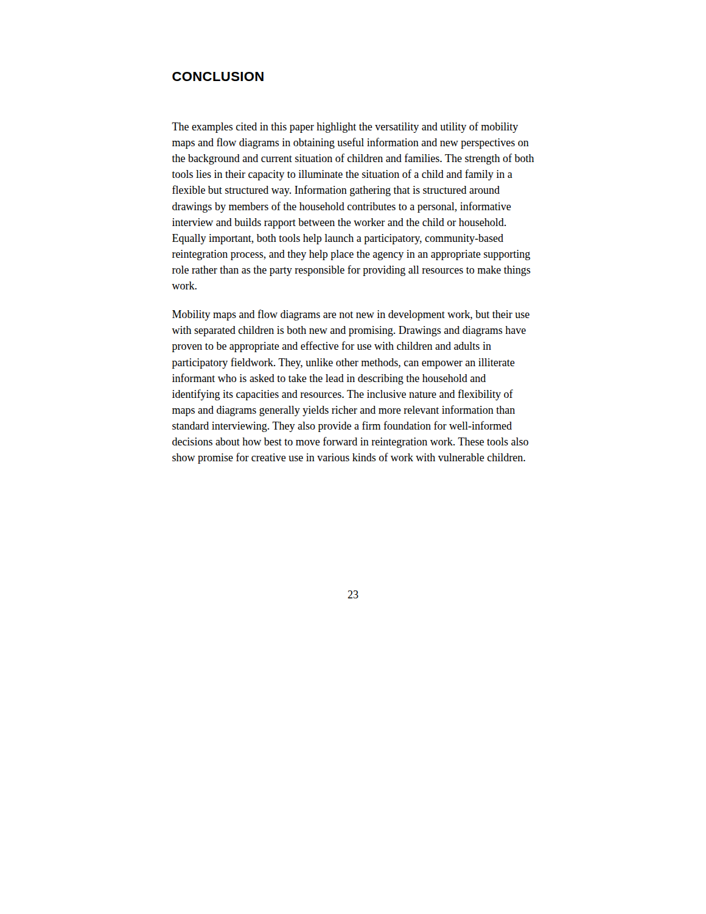CONCLUSION
The examples cited in this paper highlight the versatility and utility of mobility maps and flow diagrams in obtaining useful information and new perspectives on the background and current situation of children and families. The strength of both tools lies in their capacity to illuminate the situation of a child and family in a flexible but structured way. Information gathering that is structured around drawings by members of the household contributes to a personal, informative interview and builds rapport between the worker and the child or household. Equally important, both tools help launch a participatory, community-based reintegration process, and they help place the agency in an appropriate supporting role rather than as the party responsible for providing all resources to make things work.
Mobility maps and flow diagrams are not new in development work, but their use with separated children is both new and promising. Drawings and diagrams have proven to be appropriate and effective for use with children and adults in participatory fieldwork. They, unlike other methods, can empower an illiterate informant who is asked to take the lead in describing the household and identifying its capacities and resources. The inclusive nature and flexibility of maps and diagrams generally yields richer and more relevant information than standard interviewing. They also provide a firm foundation for well-informed decisions about how best to move forward in reintegration work. These tools also show promise for creative use in various kinds of work with vulnerable children.
23